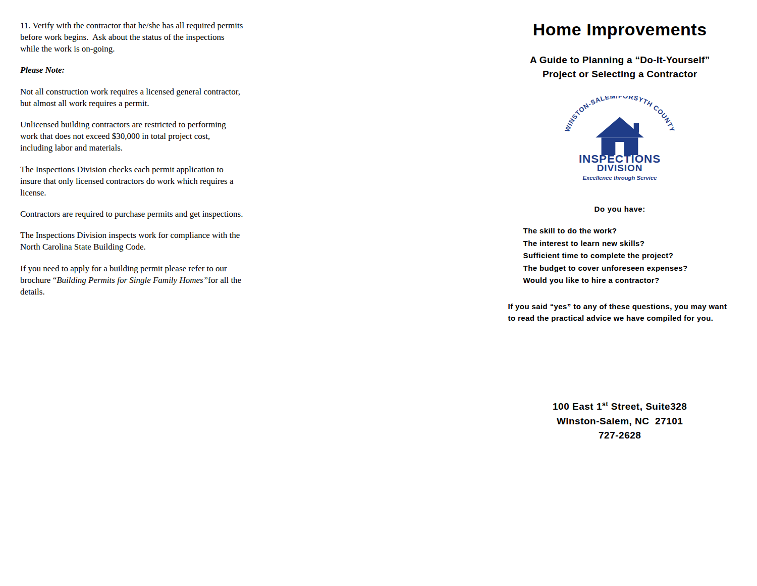11. Verify with the contractor that he/she has all required permits before work begins. Ask about the status of the inspections while the work is on-going.
Please Note:
Not all construction work requires a licensed general contractor, but almost all work requires a permit.
Unlicensed building contractors are restricted to performing work that does not exceed $30,000 in total project cost, including labor and materials.
The Inspections Division checks each permit application to insure that only licensed contractors do work which requires a license.
Contractors are required to purchase permits and get inspections.
The Inspections Division inspects work for compliance with the North Carolina State Building Code.
If you need to apply for a building permit please refer to our brochure “Building Permits for Single Family Homes”for all the details.
Home Improvements
A Guide to Planning a “Do-It-Yourself”
Project or Selecting a Contractor
WINSTON-SALEM/FORSYTH COUNTY INSPECTIONS DIVISION Excellence through Service
Do you have:
The skill to do the work?
The interest to learn new skills?
Sufficient time to complete the project?
The budget to cover unforeseen expenses?
Would you like to hire a contractor?
If you said “yes” to any of these questions, you may want to read the practical advice we have compiled for you.
100 East 1st Street, Suite328
Winston-Salem, NC 27101
727-2628